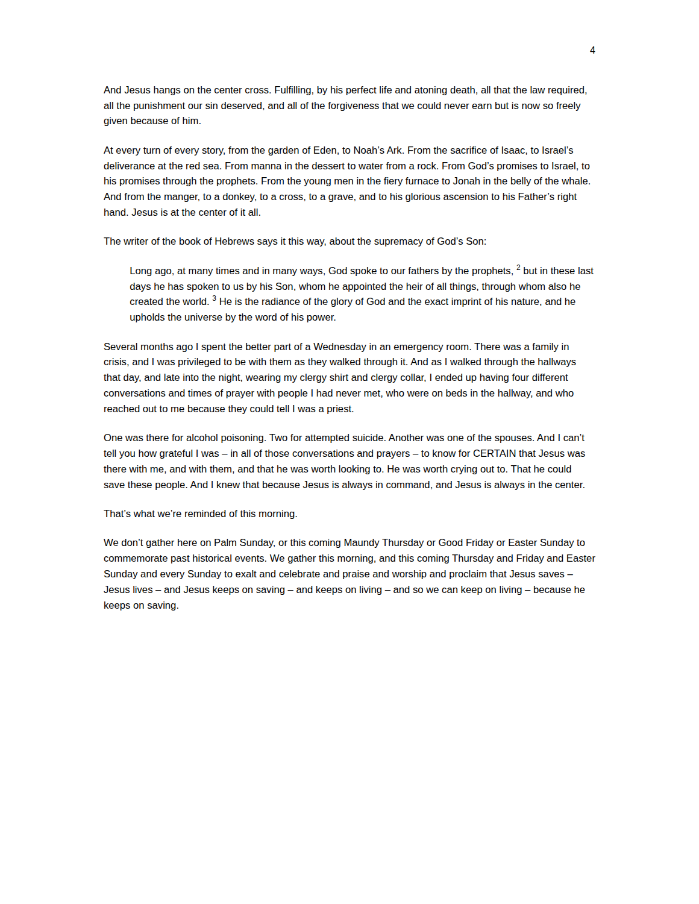4
And Jesus hangs on the center cross. Fulfilling, by his perfect life and atoning death, all that the law required, all the punishment our sin deserved, and all of the forgiveness that we could never earn but is now so freely given because of him.
At every turn of every story, from the garden of Eden, to Noah’s Ark. From the sacrifice of Isaac, to Israel’s deliverance at the red sea. From manna in the dessert to water from a rock. From God’s promises to Israel, to his promises through the prophets. From the young men in the fiery furnace to Jonah in the belly of the whale. And from the manger, to a donkey, to a cross, to a grave, and to his glorious ascension to his Father’s right hand. Jesus is at the center of it all.
The writer of the book of Hebrews says it this way, about the supremacy of God’s Son:
Long ago, at many times and in many ways, God spoke to our fathers by the prophets, 2 but in these last days he has spoken to us by his Son, whom he appointed the heir of all things, through whom also he created the world. 3 He is the radiance of the glory of God and the exact imprint of his nature, and he upholds the universe by the word of his power.
Several months ago I spent the better part of a Wednesday in an emergency room. There was a family in crisis, and I was privileged to be with them as they walked through it. And as I walked through the hallways that day, and late into the night, wearing my clergy shirt and clergy collar, I ended up having four different conversations and times of prayer with people I had never met, who were on beds in the hallway, and who reached out to me because they could tell I was a priest.
One was there for alcohol poisoning. Two for attempted suicide. Another was one of the spouses. And I can’t tell you how grateful I was – in all of those conversations and prayers – to know for CERTAIN that Jesus was there with me, and with them, and that he was worth looking to. He was worth crying out to. That he could save these people. And I knew that because Jesus is always in command, and Jesus is always in the center.
That’s what we’re reminded of this morning.
We don’t gather here on Palm Sunday, or this coming Maundy Thursday or Good Friday or Easter Sunday to commemorate past historical events. We gather this morning, and this coming Thursday and Friday and Easter Sunday and every Sunday to exalt and celebrate and praise and worship and proclaim that Jesus saves – Jesus lives – and Jesus keeps on saving – and keeps on living – and so we can keep on living – because he keeps on saving.